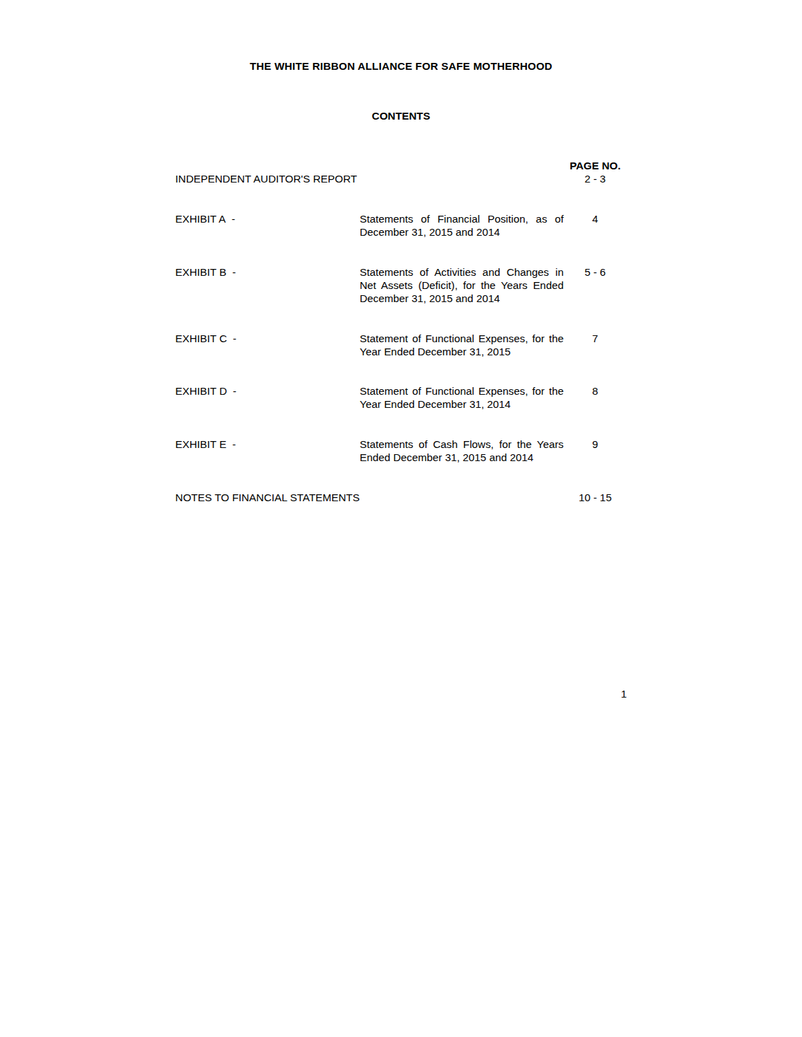THE WHITE RIBBON ALLIANCE FOR SAFE MOTHERHOOD
CONTENTS
| | | PAGE NO. |
| INDEPENDENT AUDITOR'S REPORT | | 2 - 3 |
| EXHIBIT A - | Statements of Financial Position, as of December 31, 2015 and 2014 | 4 |
| EXHIBIT B - | Statements of Activities and Changes in Net Assets (Deficit), for the Years Ended December 31, 2015 and 2014 | 5 - 6 |
| EXHIBIT C - | Statement of Functional Expenses, for the Year Ended December 31, 2015 | 7 |
| EXHIBIT D - | Statement of Functional Expenses, for the Year Ended December 31, 2014 | 8 |
| EXHIBIT E - | Statements of Cash Flows, for the Years Ended December 31, 2015 and 2014 | 9 |
| NOTES TO FINANCIAL STATEMENTS | | 10 - 15 |
1